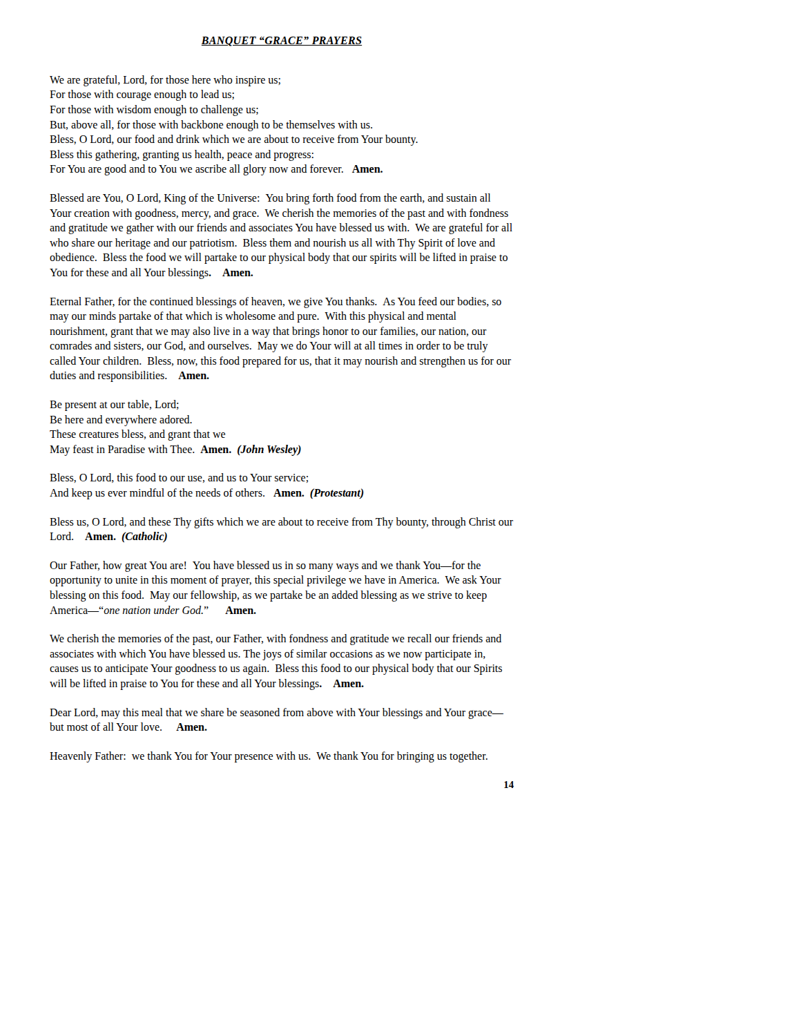BANQUET “GRACE” PRAYERS
We are grateful, Lord, for those here who inspire us;
For those with courage enough to lead us;
For those with wisdom enough to challenge us;
But, above all, for those with backbone enough to be themselves with us.
Bless, O Lord, our food and drink which we are about to receive from Your bounty.
Bless this gathering, granting us health, peace and progress:
For You are good and to You we ascribe all glory now and forever. Amen.
Blessed are You, O Lord, King of the Universe: You bring forth food from the earth, and sustain all Your creation with goodness, mercy, and grace. We cherish the memories of the past and with fondness and gratitude we gather with our friends and associates You have blessed us with. We are grateful for all who share our heritage and our patriotism. Bless them and nourish us all with Thy Spirit of love and obedience. Bless the food we will partake to our physical body that our spirits will be lifted in praise to You for these and all Your blessings. Amen.
Eternal Father, for the continued blessings of heaven, we give You thanks. As You feed our bodies, so may our minds partake of that which is wholesome and pure. With this physical and mental nourishment, grant that we may also live in a way that brings honor to our families, our nation, our comrades and sisters, our God, and ourselves. May we do Your will at all times in order to be truly called Your children. Bless, now, this food prepared for us, that it may nourish and strengthen us for our duties and responsibilities. Amen.
Be present at our table, Lord;
Be here and everywhere adored.
These creatures bless, and grant that we
May feast in Paradise with Thee. Amen. (John Wesley)
Bless, O Lord, this food to our use, and us to Your service;
And keep us ever mindful of the needs of others. Amen. (Protestant)
Bless us, O Lord, and these Thy gifts which we are about to receive from Thy bounty, through Christ our Lord. Amen. (Catholic)
Our Father, how great You are! You have blessed us in so many ways and we thank You—for the opportunity to unite in this moment of prayer, this special privilege we have in America. We ask Your blessing on this food. May our fellowship, as we partake be an added blessing as we strive to keep America—“one nation under God.” Amen.
We cherish the memories of the past, our Father, with fondness and gratitude we recall our friends and associates with which You have blessed us. The joys of similar occasions as we now participate in, causes us to anticipate Your goodness to us again. Bless this food to our physical body that our Spirits will be lifted in praise to You for these and all Your blessings. Amen.
Dear Lord, may this meal that we share be seasoned from above with Your blessings and Your grace—but most of all Your love. Amen.
Heavenly Father: we thank You for Your presence with us. We thank You for bringing us together.
14